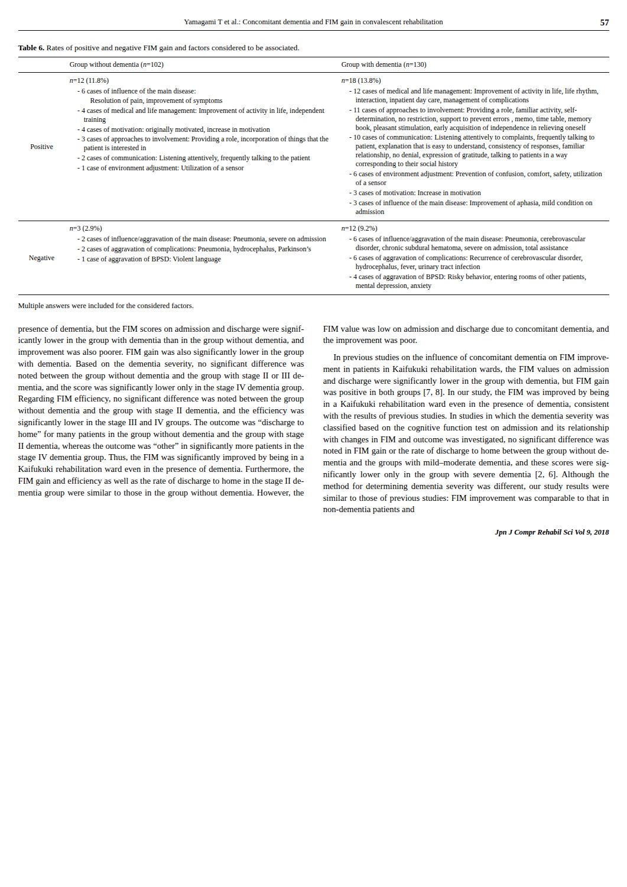Yamagami T et al.: Concomitant dementia and FIM gain in convalescent rehabilitation 57
Table 6. Rates of positive and negative FIM gain and factors considered to be associated.
| | Group without dementia ( n =102) | Group with dementia ( n =130) |
| --- | --- | --- |
| Positive | n =12 (11.8%) 6 cases of influence of the main disease: Resolution of pain, improvement of symptoms 4 cases of medical and life management: Improvement of activity in life, independent training 4 cases of motivation: originally motivated, increase in motivation 3 cases of approaches to involvement: Providing a role, incorporation of things that the patient is interested in 2 cases of communication: Listening attentively, frequently talking to the patient 1 case of environment adjustment: Utilization of a sensor | n =18 (13.8%) 12 cases of medical and life management: Improvement of activity in life, life rhythm, interaction, inpatient day care, management of complications 11 cases of approaches to involvement: Providing a role, familiar activity, self-determination, no restriction, support to prevent errors , memo, time table, memory book, pleasant stimulation, early acquisition of independence in relieving oneself 10 cases of communication: Listening attentively to complaints, frequently talking to patient, explanation that is easy to understand, consistency of responses, familiar relationship, no denial, expression of gratitude, talking to patients in a way corresponding to their social history 6 cases of environment adjustment: Prevention of confusion, comfort, safety, utilization of a sensor 3 cases of motivation: Increase in motivation 3 cases of influence of the main disease: Improvement of aphasia, mild condition on admission |
| Negative | n =3 (2.9%) 2 cases of influence/aggravation of the main disease: Pneumonia, severe on admission 2 cases of aggravation of complications: Pneumonia, hydrocephalus, Parkinson’s 1 case of aggravation of BPSD: Violent language | n =12 (9.2%) 6 cases of influence/aggravation of the main disease: Pneumonia, cerebrovascular disorder, chronic subdural hematoma, severe on admission, total assistance 6 cases of aggravation of complications: Recurrence of cerebrovascular disorder, hydrocephalus, fever, urinary tract infection 4 cases of aggravation of BPSD: Risky behavior, entering rooms of other patients, mental depression, anxiety |
Multiple answers were included for the considered factors.
presence of dementia, but the FIM scores on admission and discharge were significantly lower in the group with dementia than in the group without dementia, and improvement was also poorer. FIM gain was also significantly lower in the group with dementia. Based on the dementia severity, no significant difference was noted between the group without dementia and the group with stage II or III dementia, and the score was significantly lower only in the stage IV dementia group. Regarding FIM efficiency, no significant difference was noted between the group without dementia and the group with stage II dementia, and the efficiency was significantly lower in the stage III and IV groups. The outcome was “discharge to home” for many patients in the group without dementia and the group with stage II dementia, whereas the outcome was “other” in significantly more patients in the stage IV dementia group. Thus, the FIM was significantly improved by being in a Kaifukuki rehabilitation ward even in the presence of dementia. Furthermore, the FIM gain and efficiency as well as the rate of discharge to home in the stage II dementia group were similar to those in the group without dementia. However, the FIM value was low on admission and discharge due to concomitant dementia, and the improvement was poor.
In previous studies on the influence of concomitant dementia on FIM improvement in patients in Kaifukuki rehabilitation wards, the FIM values on admission and discharge were significantly lower in the group with dementia, but FIM gain was positive in both groups [7, 8]. In our study, the FIM was improved by being in a Kaifukuki rehabilitation ward even in the presence of dementia, consistent with the results of previous studies. In studies in which the dementia severity was classified based on the cognitive function test on admission and its relationship with changes in FIM and outcome was investigated, no significant difference was noted in FIM gain or the rate of discharge to home between the group without dementia and the groups with mild–moderate dementia, and these scores were significantly lower only in the group with severe dementia [2, 6]. Although the method for determining dementia severity was different, our study results were similar to those of previous studies: FIM improvement was comparable to that in non-dementia patients and
Jpn J Compr Rehabil Sci Vol 9, 2018